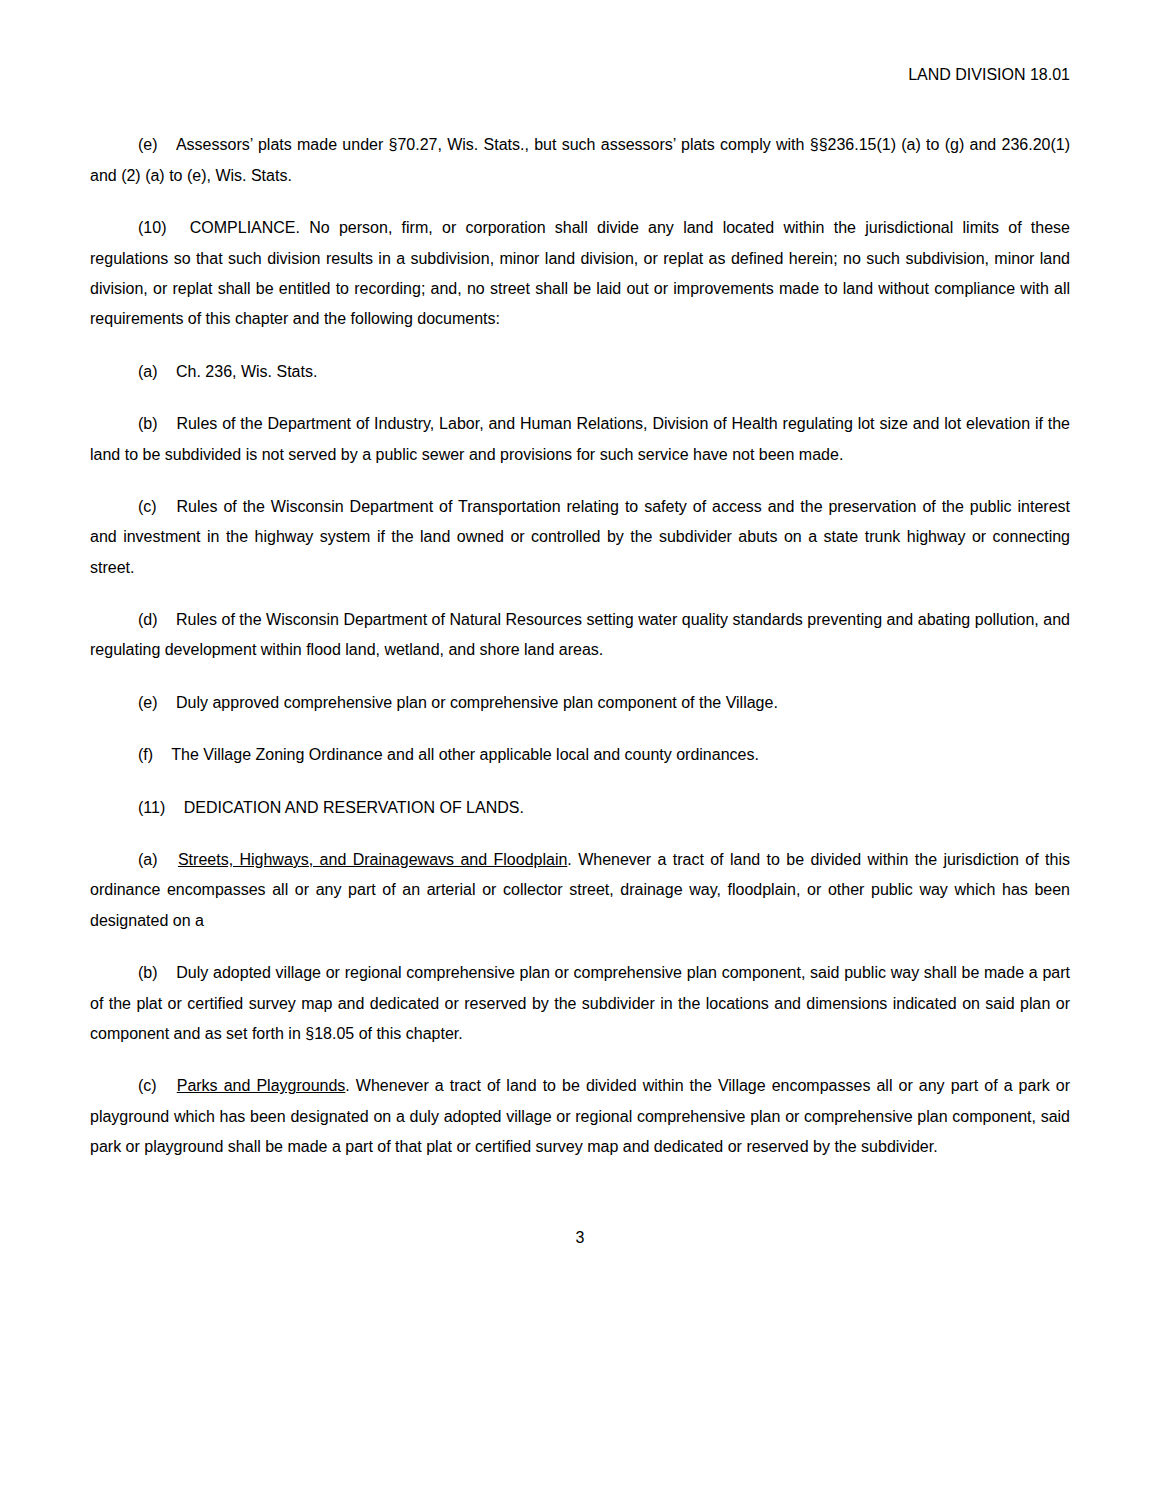LAND DIVISION 18.01
(e) Assessors’ plats made under §70.27, Wis. Stats., but such assessors’ plats comply with §§236.15(1) (a) to (g) and 236.20(1) and (2) (a) to (e), Wis. Stats.
(10) COMPLIANCE. No person, firm, or corporation shall divide any land located within the jurisdictional limits of these regulations so that such division results in a subdivision, minor land division, or replat as defined herein; no such subdivision, minor land division, or replat shall be entitled to recording; and, no street shall be laid out or improvements made to land without compliance with all requirements of this chapter and the following documents:
(a) Ch. 236, Wis. Stats.
(b) Rules of the Department of Industry, Labor, and Human Relations, Division of Health regulating lot size and lot elevation if the land to be subdivided is not served by a public sewer and provisions for such service have not been made.
(c) Rules of the Wisconsin Department of Transportation relating to safety of access and the preservation of the public interest and investment in the highway system if the land owned or controlled by the subdivider abuts on a state trunk highway or connecting street.
(d) Rules of the Wisconsin Department of Natural Resources setting water quality standards preventing and abating pollution, and regulating development within flood land, wetland, and shore land areas.
(e) Duly approved comprehensive plan or comprehensive plan component of the Village.
(f) The Village Zoning Ordinance and all other applicable local and county ordinances.
(11) DEDICATION AND RESERVATION OF LANDS.
(a) Streets, Highways, and Drainagewavs and Floodplain. Whenever a tract of land to be divided within the jurisdiction of this ordinance encompasses all or any part of an arterial or collector street, drainage way, floodplain, or other public way which has been designated on a
(b) Duly adopted village or regional comprehensive plan or comprehensive plan component, said public way shall be made a part of the plat or certified survey map and dedicated or reserved by the subdivider in the locations and dimensions indicated on said plan or component and as set forth in §18.05 of this chapter.
(c) Parks and Playgrounds. Whenever a tract of land to be divided within the Village encompasses all or any part of a park or playground which has been designated on a duly adopted village or regional comprehensive plan or comprehensive plan component, said park or playground shall be made a part of that plat or certified survey map and dedicated or reserved by the subdivider.
3